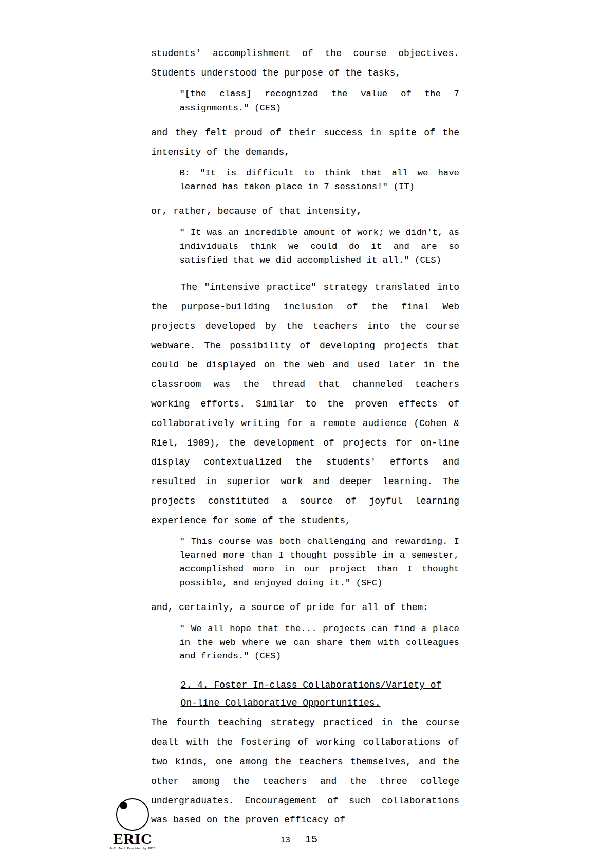students' accomplishment of the course objectives. Students understood the purpose of the tasks,
"[the class] recognized the value of the 7 assignments." (CES)
and they felt proud of their success in spite of the intensity of the demands,
B: "It is difficult to think that all we have learned has taken place in 7 sessions!" (IT)
or, rather, because of that intensity,
" It was an incredible amount of work; we didn't, as individuals think we could do it and are so satisfied that we did accomplished it all." (CES)
The "intensive practice" strategy translated into the purpose-building inclusion of the final Web projects developed by the teachers into the course webware. The possibility of developing projects that could be displayed on the web and used later in the classroom was the thread that channeled teachers working efforts. Similar to the proven effects of collaboratively writing for a remote audience (Cohen & Riel, 1989), the development of projects for on-line display contextualized the students' efforts and resulted in superior work and deeper learning. The projects constituted a source of joyful learning experience for some of the students,
" This course was both challenging and rewarding. I learned more than I thought possible in a semester, accomplished more in our project than I thought possible, and enjoyed doing it." (SFC)
and, certainly, a source of pride for all of them:
" We all hope that the... projects can find a place in the web where we can share them with colleagues and friends." (CES)
2. 4. Foster In-class Collaborations/Variety of On-line Collaborative Opportunities.
The fourth teaching strategy practiced in the course dealt with the fostering of working collaborations of two kinds, one among the teachers themselves, and the other among the teachers and the three college undergraduates. Encouragement of such collaborations was based on the proven efficacy of
ERIC
Full Text Provided by ERIC
13 15